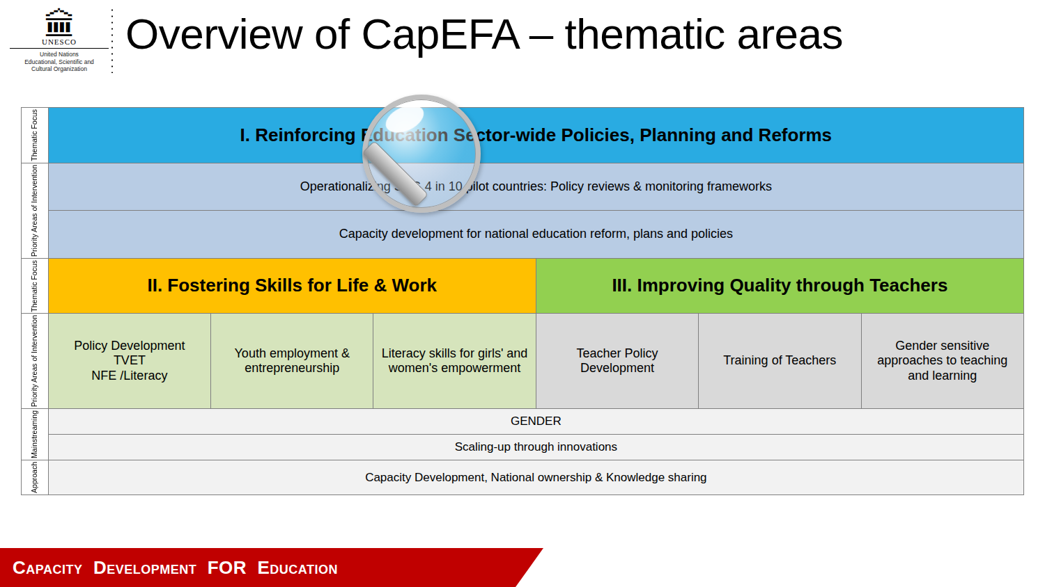🏛
UNESCO
United Nations
Educational, Scientific and
Cultural Organization
Overview of CapEFA – thematic areas
| Thematic Focus | I. Reinforcing Education Sector-wide Policies, Planning and Reforms |
| Priority Areas of Intervention | Operationalizing SDG 4 in 10 pilot countries: Policy reviews & monitoring frameworks |
| Capacity development for national education reform, plans and policies |
| Thematic Focus | II. Fostering Skills for Life & Work | III. Improving Quality through Teachers |
| Priority Areas of Intervention | Policy Development TVET NFE /Literacy | Youth employment & entrepreneurship | Literacy skills for girls' and women's empowerment | Teacher Policy Development | Training of Teachers | Gender sensitive approaches to teaching and learning |
| Mainstreaming | GENDER |
| Scaling-up through innovations |
| Approach | Capacity Development, National ownership & Knowledge sharing |
Capacity Development for Education